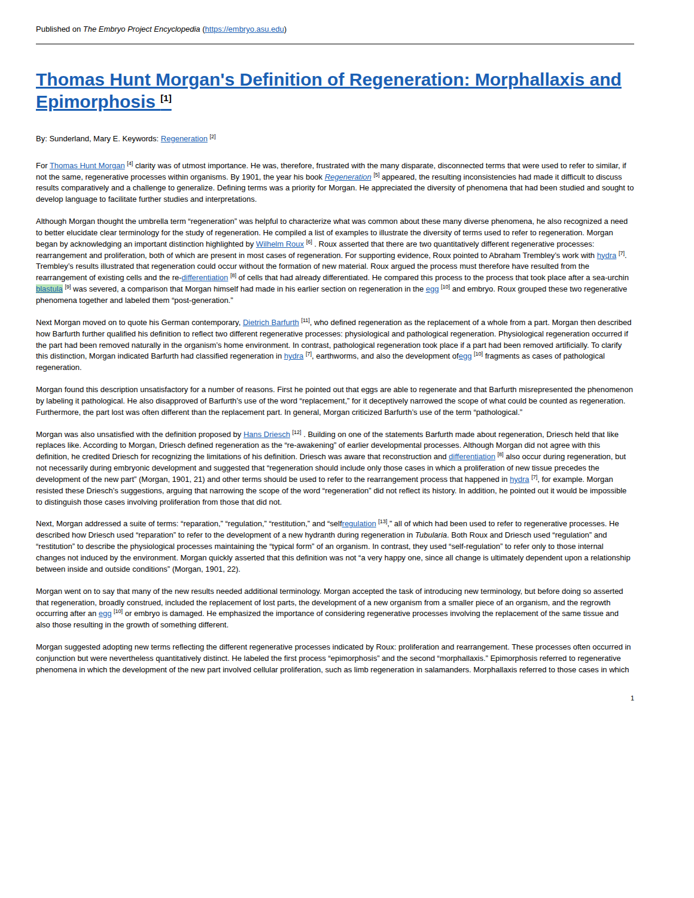Published on The Embryo Project Encyclopedia (https://embryo.asu.edu)
Thomas Hunt Morgan's Definition of Regeneration: Morphallaxis and Epimorphosis [1]
By: Sunderland, Mary E. Keywords: Regeneration [2]
For Thomas Hunt Morgan [4] clarity was of utmost importance. He was, therefore, frustrated with the many disparate, disconnected terms that were used to refer to similar, if not the same, regenerative processes within organisms. By 1901, the year his book Regeneration [5] appeared, the resulting inconsistencies had made it difficult to discuss results comparatively and a challenge to generalize. Defining terms was a priority for Morgan. He appreciated the diversity of phenomena that had been studied and sought to develop language to facilitate further studies and interpretations.
Although Morgan thought the umbrella term “regeneration” was helpful to characterize what was common about these many diverse phenomena, he also recognized a need to better elucidate clear terminology for the study of regeneration. He compiled a list of examples to illustrate the diversity of terms used to refer to regeneration. Morgan began by acknowledging an important distinction highlighted by Wilhelm Roux [6] . Roux asserted that there are two quantitatively different regenerative processes: rearrangement and proliferation, both of which are present in most cases of regeneration. For supporting evidence, Roux pointed to Abraham Trembley’s work with hydra [7]. Trembley’s results illustrated that regeneration could occur without the formation of new material. Roux argued the process must therefore have resulted from the rearrangement of existing cells and the re-differentiation [8] of cells that had already differentiated. He compared this process to the process that took place after a sea-urchin blastula [9] was severed, a comparison that Morgan himself had made in his earlier section on regeneration in the egg [10] and embryo. Roux grouped these two regenerative phenomena together and labeled them “post-generation.”
Next Morgan moved on to quote his German contemporary, Dietrich Barfurth [11], who defined regeneration as the replacement of a whole from a part. Morgan then described how Barfurth further qualified his definition to reflect two different regenerative processes: physiological and pathological regeneration. Physiological regeneration occurred if the part had been removed naturally in the organism’s home environment. In contrast, pathological regeneration took place if a part had been removed artificially. To clarify this distinction, Morgan indicated Barfurth had classified regeneration in hydra [7], earthworms, and also the development ofegg [10] fragments as cases of pathological regeneration.
Morgan found this description unsatisfactory for a number of reasons. First he pointed out that eggs are able to regenerate and that Barfurth misrepresented the phenomenon by labeling it pathological. He also disapproved of Barfurth’s use of the word “replacement,” for it deceptively narrowed the scope of what could be counted as regeneration. Furthermore, the part lost was often different than the replacement part. In general, Morgan criticized Barfurth’s use of the term “pathological.”
Morgan was also unsatisfied with the definition proposed by Hans Driesch [12] . Building on one of the statements Barfurth made about regeneration, Driesch held that like replaces like. According to Morgan, Driesch defined regeneration as the “re-awakening” of earlier developmental processes. Although Morgan did not agree with this definition, he credited Driesch for recognizing the limitations of his definition. Driesch was aware that reconstruction and differentiation [8] also occur during regeneration, but not necessarily during embryonic development and suggested that “regeneration should include only those cases in which a proliferation of new tissue precedes the development of the new part” (Morgan, 1901, 21) and other terms should be used to refer to the rearrangement process that happened in hydra [7], for example. Morgan resisted these Driesch’s suggestions, arguing that narrowing the scope of the word “regeneration” did not reflect its history. In addition, he pointed out it would be impossible to distinguish those cases involving proliferation from those that did not.
Next, Morgan addressed a suite of terms: “reparation,” “regulation,” “restitution,” and “selfregulation [13],” all of which had been used to refer to regenerative processes. He described how Driesch used “reparation” to refer to the development of a new hydranth during regeneration in Tubularia. Both Roux and Driesch used “regulation” and “restitution” to describe the physiological processes maintaining the “typical form” of an organism. In contrast, they used “self-regulation” to refer only to those internal changes not induced by the environment. Morgan quickly asserted that this definition was not “a very happy one, since all change is ultimately dependent upon a relationship between inside and outside conditions” (Morgan, 1901, 22).
Morgan went on to say that many of the new results needed additional terminology. Morgan accepted the task of introducing new terminology, but before doing so asserted that regeneration, broadly construed, included the replacement of lost parts, the development of a new organism from a smaller piece of an organism, and the regrowth occurring after an egg [10] or embryo is damaged. He emphasized the importance of considering regenerative processes involving the replacement of the same tissue and also those resulting in the growth of something different.
Morgan suggested adopting new terms reflecting the different regenerative processes indicated by Roux: proliferation and rearrangement. These processes often occurred in conjunction but were nevertheless quantitatively distinct. He labeled the first process “epimorphosis” and the second “morphallaxis.” Epimorphosis referred to regenerative phenomena in which the development of the new part involved cellular proliferation, such as limb regeneration in salamanders. Morphallaxis referred to those cases in which
1